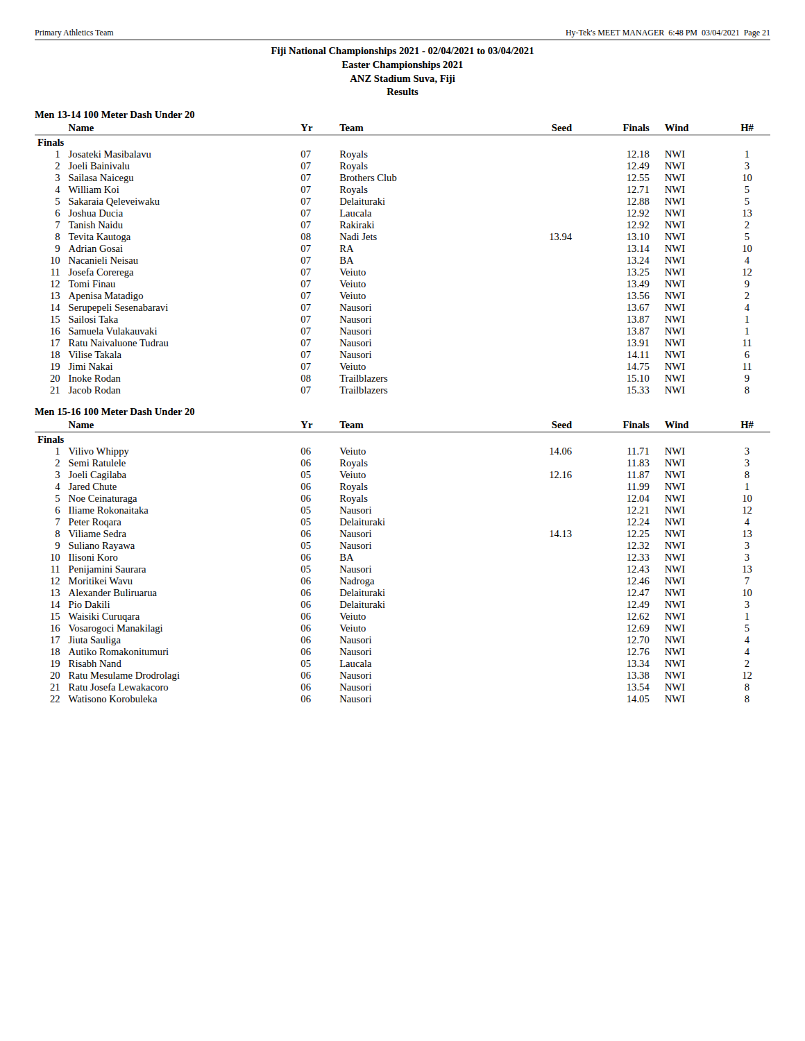Primary Athletics Team Hy-Tek's MEET MANAGER 6:48 PM 03/04/2021 Page 21
Fiji National Championships 2021 - 02/04/2021 to 03/04/2021
Easter Championships 2021
ANZ Stadium Suva, Fiji
Results
Men 13-14 100 Meter Dash Under 20
| | Name | Yr | Team | Seed | Finals | Wind | H# |
| --- | --- | --- | --- | --- | --- | --- | --- |
| Finals |
| 1 | Josateki Masibalavu | 07 | Royals | | 12.18 | NWI | 1 |
| 2 | Joeli Bainivalu | 07 | Royals | | 12.49 | NWI | 3 |
| 3 | Sailasa Naicegu | 07 | Brothers Club | | 12.55 | NWI | 10 |
| 4 | William Koi | 07 | Royals | | 12.71 | NWI | 5 |
| 5 | Sakaraia Qeleveiwaku | 07 | Delaituraki | | 12.88 | NWI | 5 |
| 6 | Joshua Ducia | 07 | Laucala | | 12.92 | NWI | 13 |
| 7 | Tanish Naidu | 07 | Rakiraki | | 12.92 | NWI | 2 |
| 8 | Tevita Kautoga | 08 | Nadi Jets | 13.94 | 13.10 | NWI | 5 |
| 9 | Adrian Gosai | 07 | RA | | 13.14 | NWI | 10 |
| 10 | Nacanieli Neisau | 07 | BA | | 13.24 | NWI | 4 |
| 11 | Josefa Corerega | 07 | Veiuto | | 13.25 | NWI | 12 |
| 12 | Tomi Finau | 07 | Veiuto | | 13.49 | NWI | 9 |
| 13 | Apenisa Matadigo | 07 | Veiuto | | 13.56 | NWI | 2 |
| 14 | Serupepeli Sesenabaravi | 07 | Nausori | | 13.67 | NWI | 4 |
| 15 | Sailosi Taka | 07 | Nausori | | 13.87 | NWI | 1 |
| 16 | Samuela Vulakauvaki | 07 | Nausori | | 13.87 | NWI | 1 |
| 17 | Ratu Naivaluone Tudrau | 07 | Nausori | | 13.91 | NWI | 11 |
| 18 | Vilise Takala | 07 | Nausori | | 14.11 | NWI | 6 |
| 19 | Jimi Nakai | 07 | Veiuto | | 14.75 | NWI | 11 |
| 20 | Inoke Rodan | 08 | Trailblazers | | 15.10 | NWI | 9 |
| 21 | Jacob Rodan | 07 | Trailblazers | | 15.33 | NWI | 8 |
Men 15-16 100 Meter Dash Under 20
| | Name | Yr | Team | Seed | Finals | Wind | H# |
| --- | --- | --- | --- | --- | --- | --- | --- |
| Finals |
| 1 | Vilivo Whippy | 06 | Veiuto | 14.06 | 11.71 | NWI | 3 |
| 2 | Semi Ratulele | 06 | Royals | | 11.83 | NWI | 3 |
| 3 | Joeli Cagilaba | 05 | Veiuto | 12.16 | 11.87 | NWI | 8 |
| 4 | Jared Chute | 06 | Royals | | 11.99 | NWI | 1 |
| 5 | Noe Ceinaturaga | 06 | Royals | | 12.04 | NWI | 10 |
| 6 | Iliame Rokonaitaka | 05 | Nausori | | 12.21 | NWI | 12 |
| 7 | Peter Roqara | 05 | Delaituraki | | 12.24 | NWI | 4 |
| 8 | Viliame Sedra | 06 | Nausori | 14.13 | 12.25 | NWI | 13 |
| 9 | Suliano Rayawa | 05 | Nausori | | 12.32 | NWI | 3 |
| 10 | Ilisoni Koro | 06 | BA | | 12.33 | NWI | 3 |
| 11 | Penijamini Saurara | 05 | Nausori | | 12.43 | NWI | 13 |
| 12 | Moritikei Wavu | 06 | Nadroga | | 12.46 | NWI | 7 |
| 13 | Alexander Buliruarua | 06 | Delaituraki | | 12.47 | NWI | 10 |
| 14 | Pio Dakili | 06 | Delaituraki | | 12.49 | NWI | 3 |
| 15 | Waisiki Curuqara | 06 | Veiuto | | 12.62 | NWI | 1 |
| 16 | Vosarogoci Manakilagi | 06 | Veiuto | | 12.69 | NWI | 5 |
| 17 | Jiuta Sauliga | 06 | Nausori | | 12.70 | NWI | 4 |
| 18 | Autiko Romakonitumuri | 06 | Nausori | | 12.76 | NWI | 4 |
| 19 | Risabh Nand | 05 | Laucala | | 13.34 | NWI | 2 |
| 20 | Ratu Mesulame Drodrolagi | 06 | Nausori | | 13.38 | NWI | 12 |
| 21 | Ratu Josefa Lewakacoro | 06 | Nausori | | 13.54 | NWI | 8 |
| 22 | Watisono Korobuleka | 06 | Nausori | | 14.05 | NWI | 8 |